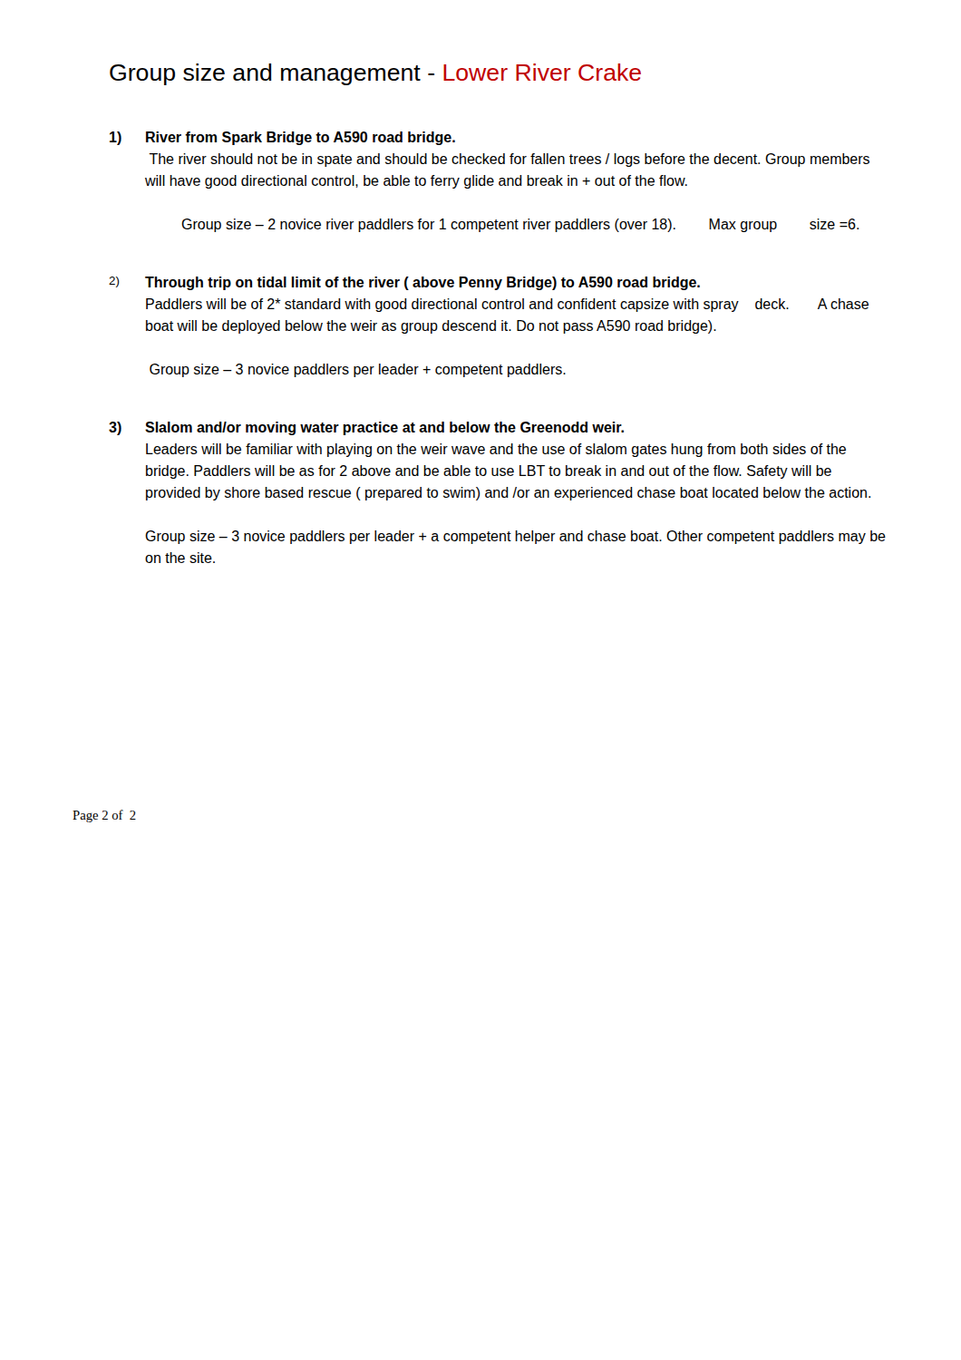Group size and management - Lower River Crake
1)
River from Spark Bridge to A590 road bridge.
The river should not be in spate and should be checked for fallen trees / logs before the decent. Group members will have good directional control, be able to ferry glide and break in + out of the flow.
Group size – 2 novice river paddlers for 1 competent river paddlers (over 18). Max group size =6.
2)
Through trip on tidal limit of the river ( above Penny Bridge) to A590 road bridge.
Paddlers will be of 2* standard with good directional control and confident capsize with spray deck. A chase boat will be deployed below the weir as group descend it. Do not pass A590 road bridge).
Group size – 3 novice paddlers per leader + competent paddlers.
3)
Slalom and/or moving water practice at and below the Greenodd weir.
Leaders will be familiar with playing on the weir wave and the use of slalom gates hung from both sides of the bridge. Paddlers will be as for 2 above and be able to use LBT to break in and out of the flow. Safety will be provided by shore based rescue ( prepared to swim) and /or an experienced chase boat located below the action.
Group size – 3 novice paddlers per leader + a competent helper and chase boat. Other competent paddlers may be on the site.
Page 2 of 2